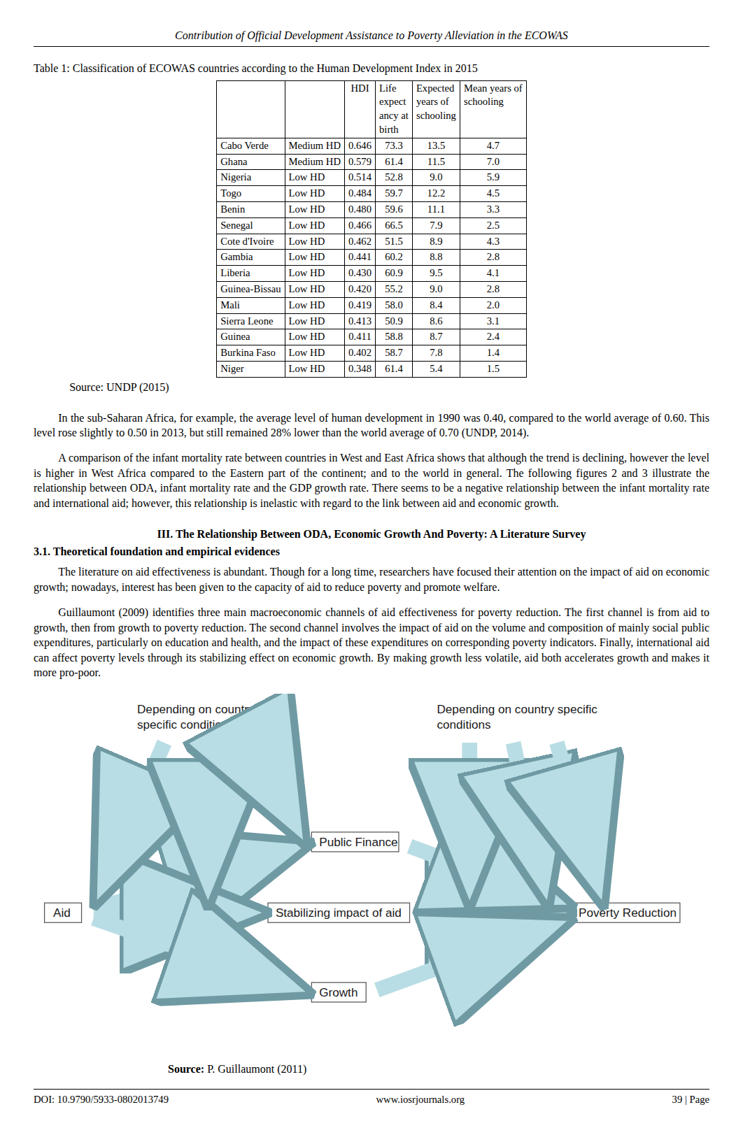Contribution of Official Development Assistance to Poverty Alleviation in the ECOWAS
Table 1: Classification of ECOWAS countries according to the Human Development Index in 2015
| | | HDI | Life expect ancy at birth | Expected years of schooling | Mean years of schooling |
| --- | --- | --- | --- | --- | --- |
| Cabo Verde | Medium HD | 0.646 | 73.3 | 13.5 | 4.7 |
| Ghana | Medium HD | 0.579 | 61.4 | 11.5 | 7.0 |
| Nigeria | Low HD | 0.514 | 52.8 | 9.0 | 5.9 |
| Togo | Low HD | 0.484 | 59.7 | 12.2 | 4.5 |
| Benin | Low HD | 0.480 | 59.6 | 11.1 | 3.3 |
| Senegal | Low HD | 0.466 | 66.5 | 7.9 | 2.5 |
| Cote d'Ivoire | Low HD | 0.462 | 51.5 | 8.9 | 4.3 |
| Gambia | Low HD | 0.441 | 60.2 | 8.8 | 2.8 |
| Liberia | Low HD | 0.430 | 60.9 | 9.5 | 4.1 |
| Guinea-Bissau | Low HD | 0.420 | 55.2 | 9.0 | 2.8 |
| Mali | Low HD | 0.419 | 58.0 | 8.4 | 2.0 |
| Sierra Leone | Low HD | 0.413 | 50.9 | 8.6 | 3.1 |
| Guinea | Low HD | 0.411 | 58.8 | 8.7 | 2.4 |
| Burkina Faso | Low HD | 0.402 | 58.7 | 7.8 | 1.4 |
| Niger | Low HD | 0.348 | 61.4 | 5.4 | 1.5 |
Source: UNDP (2015)
In the sub-Saharan Africa, for example, the average level of human development in 1990 was 0.40, compared to the world average of 0.60. This level rose slightly to 0.50 in 2013, but still remained 28% lower than the world average of 0.70 (UNDP, 2014).
A comparison of the infant mortality rate between countries in West and East Africa shows that although the trend is declining, however the level is higher in West Africa compared to the Eastern part of the continent; and to the world in general. The following figures 2 and 3 illustrate the relationship between ODA, infant mortality rate and the GDP growth rate. There seems to be a negative relationship between the infant mortality rate and international aid; however, this relationship is inelastic with regard to the link between aid and economic growth.
III. The Relationship Between ODA, Economic Growth And Poverty: A Literature Survey
3.1. Theoretical foundation and empirical evidences
The literature on aid effectiveness is abundant. Though for a long time, researchers have focused their attention on the impact of aid on economic growth; nowadays, interest has been given to the capacity of aid to reduce poverty and promote welfare.
Guillaumont (2009) identifies three main macroeconomic channels of aid effectiveness for poverty reduction. The first channel is from aid to growth, then from growth to poverty reduction. The second channel involves the impact of aid on the volume and composition of mainly social public expenditures, particularly on education and health, and the impact of these expenditures on corresponding poverty indicators. Finally, international aid can affect poverty levels through its stabilizing effect on economic growth. By making growth less volatile, aid both accelerates growth and makes it more pro-poor.
Depending on country specific conditions Depending on country specific conditions Aid Public Finance Stabilizing impact of aid Growth Poverty Reduction
Source: P. Guillaumont (2011)
DOI: 10.9790/5933-0802013749 www.iosrjournals.org 39 | Page